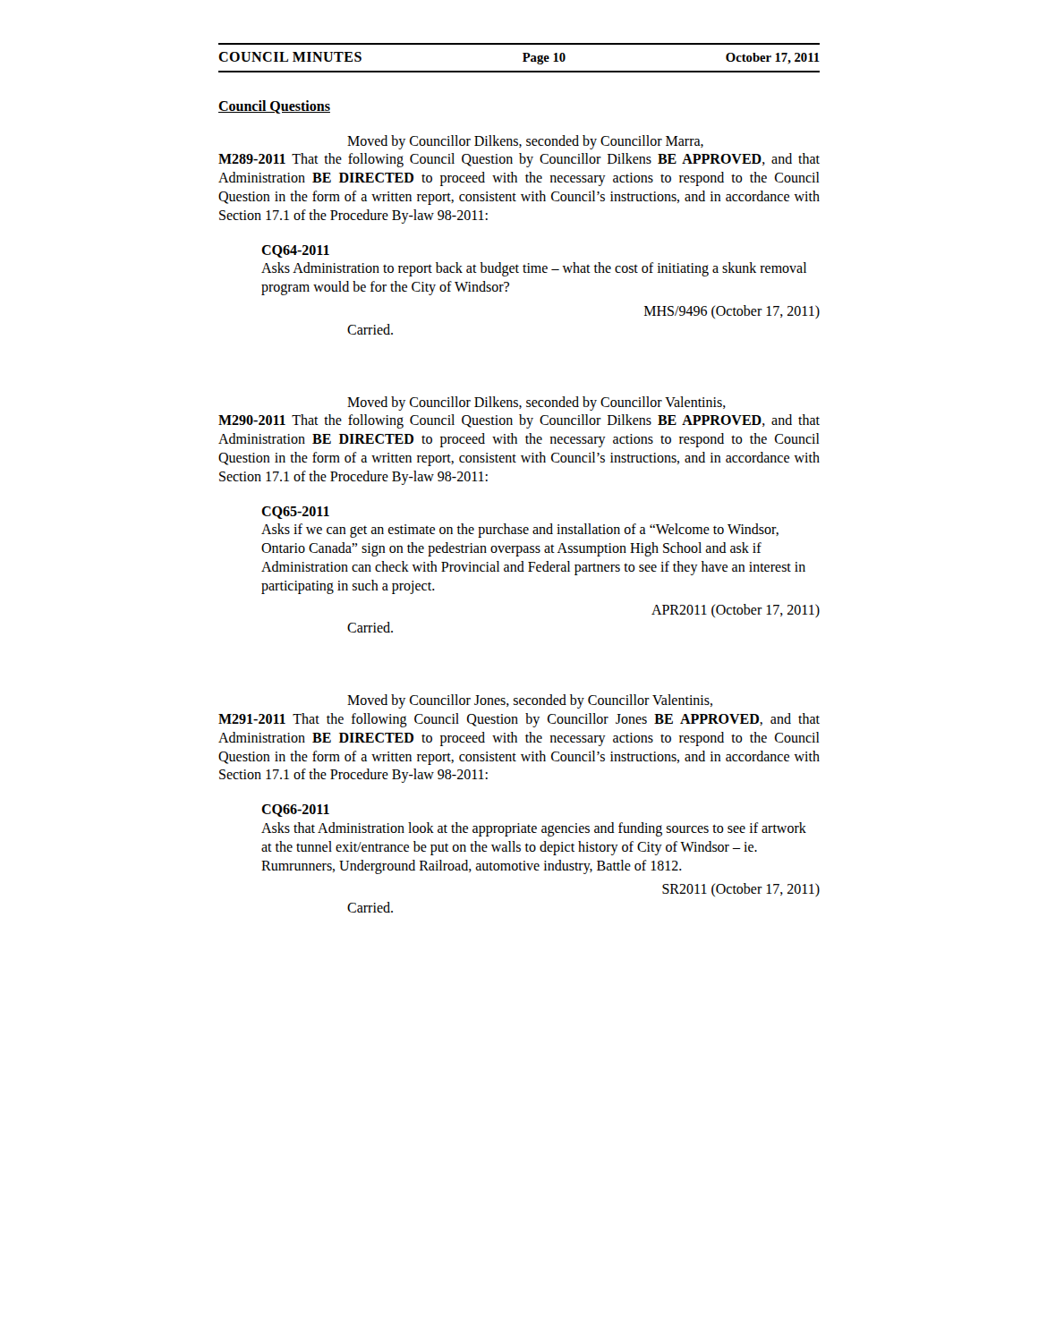COUNCIL MINUTES Page 10 October 17, 2011
Council Questions
Moved by Councillor Dilkens, seconded by Councillor Marra,
M289-2011 That the following Council Question by Councillor Dilkens BE APPROVED, and that Administration BE DIRECTED to proceed with the necessary actions to respond to the Council Question in the form of a written report, consistent with Council’s instructions, and in accordance with Section 17.1 of the Procedure By-law 98-2011:
CQ64-2011
Asks Administration to report back at budget time – what the cost of initiating a skunk removal program would be for the City of Windsor?
MHS/9496 (October 17, 2011)
Carried.
Moved by Councillor Dilkens, seconded by Councillor Valentinis,
M290-2011 That the following Council Question by Councillor Dilkens BE APPROVED, and that Administration BE DIRECTED to proceed with the necessary actions to respond to the Council Question in the form of a written report, consistent with Council’s instructions, and in accordance with Section 17.1 of the Procedure By-law 98-2011:
CQ65-2011
Asks if we can get an estimate on the purchase and installation of a “Welcome to Windsor, Ontario Canada” sign on the pedestrian overpass at Assumption High School and ask if Administration can check with Provincial and Federal partners to see if they have an interest in participating in such a project.
APR2011 (October 17, 2011)
Carried.
Moved by Councillor Jones, seconded by Councillor Valentinis,
M291-2011 That the following Council Question by Councillor Jones BE APPROVED, and that Administration BE DIRECTED to proceed with the necessary actions to respond to the Council Question in the form of a written report, consistent with Council’s instructions, and in accordance with Section 17.1 of the Procedure By-law 98-2011:
CQ66-2011
Asks that Administration look at the appropriate agencies and funding sources to see if artwork at the tunnel exit/entrance be put on the walls to depict history of City of Windsor – ie. Rumrunners, Underground Railroad, automotive industry, Battle of 1812.
SR2011 (October 17, 2011)
Carried.